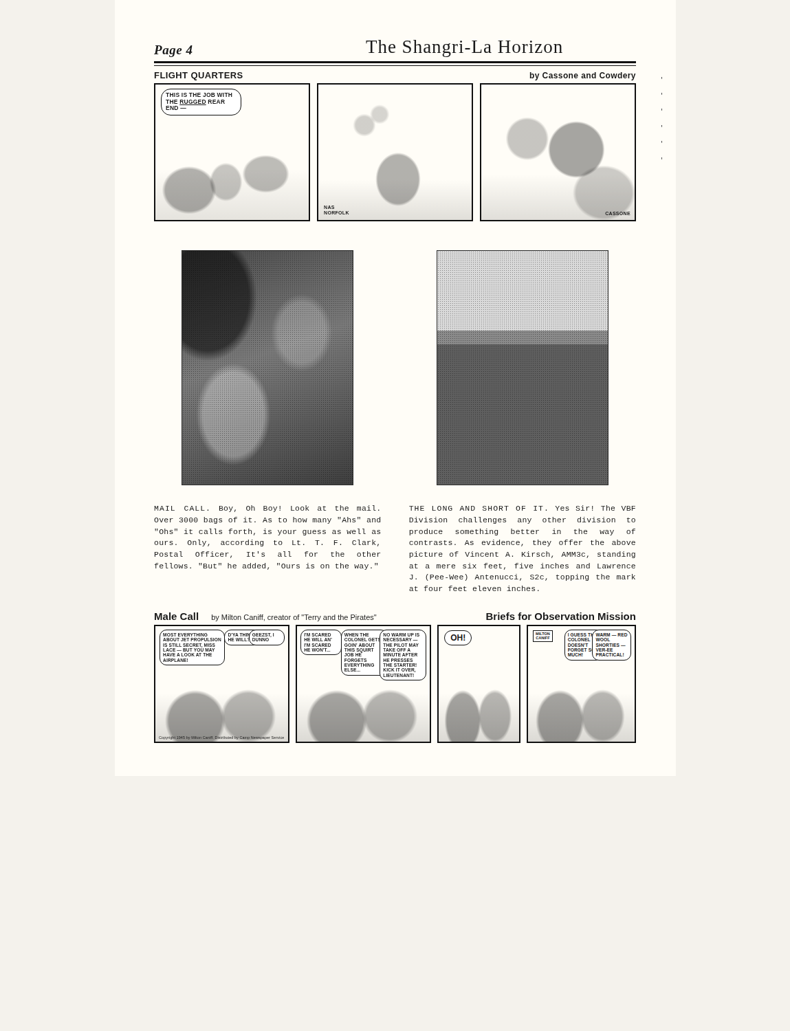' ' ' ' ' '
Page 4
The Shangri-La Horizon
FLIGHT QUARTERS by Cassone and Cowdery
THIS IS THE JOB WITH THE RUGGED REAR END —
NAS
NORFOLK
CASSONE
MAIL CALL. Boy, Oh Boy! Look at the mail. Over 3000 bags of it. As to how many "Ahs" and "Ohs" it calls forth, is your guess as well as ours. Only, according to Lt. T. F. Clark, Postal Officer, It's all for the other fellows. "But" he added, "Ours is on the way."
THE LONG AND SHORT OF IT. Yes Sir! The VBF Division challenges any other division to produce something better in the way of contrasts. As evidence, they offer the above picture of Vincent A. Kirsch, AMM3c, standing at a mere six feet, five inches and Lawrence J. (Pee-Wee) Antenucci, S2c, topping the mark at four feet eleven inches.
Male Call by Milton Caniff, creator of "Terry and the Pirates"
Briefs for Observation Mission
MOST EVERYTHING ABOUT JET PROPULSION IS STILL SECRET, MISS LACE — BUT YOU MAY HAVE A LOOK AT THE AIRPLANE!
D'YA THINK HE WILL?
GEEZST, I DUNNO
Copyright 1945 by Milton Caniff. Distributed by Camp Newspaper Service
I'M SCARED HE WILL AN' I'M SCARED HE WON'T...
WHEN THE COLONEL GETS GOIN' ABOUT THIS SQUIRT JOB HE FORGETS EVERYTHING ELSE...
NO WARM UP IS NECESSARY — THE PILOT MAY TAKE OFF A MINUTE AFTER HE PRESSES THE STARTER! KICK IT OVER, LIEUTENANT!
OH!
MILTON
CANIFF
I GUESS THE COLONEL DOESN'T FORGET SO MUCH!
WARM — RED WOOL SHORTIES — VER-EE PRACTICAL!